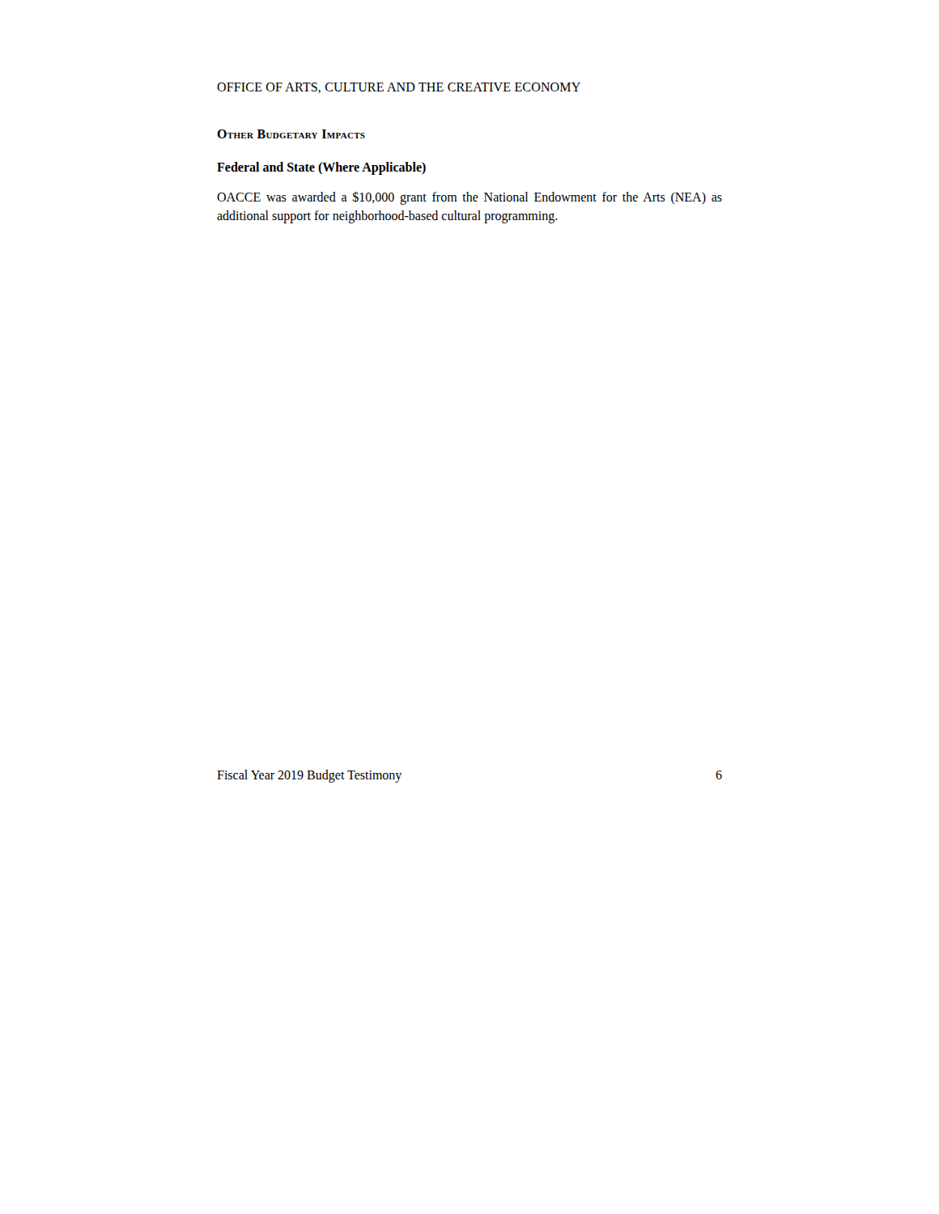OFFICE OF ARTS, CULTURE AND THE CREATIVE ECONOMY
Other Budgetary Impacts
Federal and State (Where Applicable)
OACCE was awarded a $10,000 grant from the National Endowment for the Arts (NEA) as additional support for neighborhood-based cultural programming.
Fiscal Year 2019 Budget Testimony 6